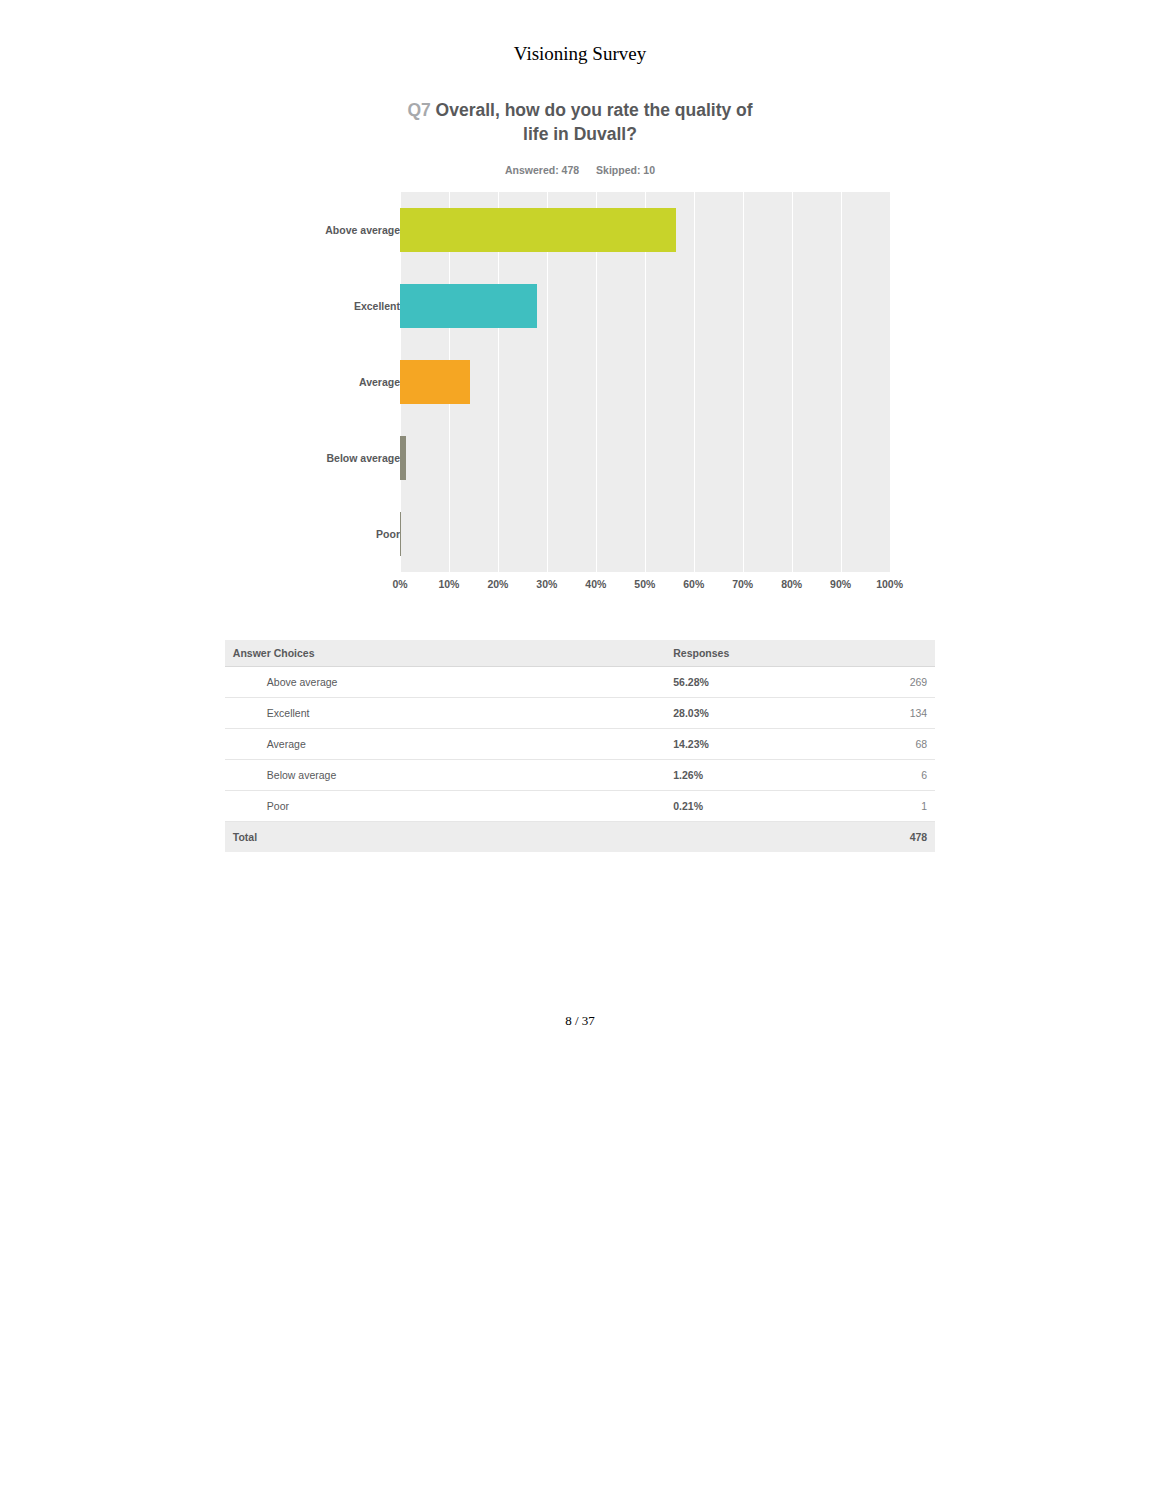Visioning Survey
Q7 Overall, how do you rate the quality of
life in Duvall?
Answered: 478 Skipped: 10
| Above average | |
| Excellent | |
| Average | |
| Below average | |
| Poor | |
0% 10% 20% 30% 40% 50% 60% 70% 80% 90% 100%
| Answer Choices | Responses |
| --- | --- |
| Above average | 56.28% | 269 |
| Excellent | 28.03% | 134 |
| Average | 14.23% | 68 |
| Below average | 1.26% | 6 |
| Poor | 0.21% | 1 |
| Total | | 478 |
8 / 37